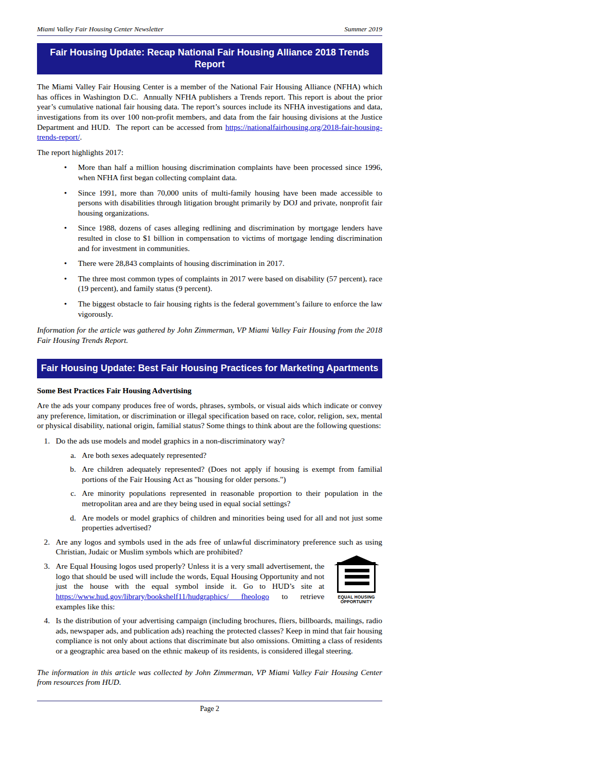Miami Valley Fair Housing Center Newsletter Summer 2019
Fair Housing Update: Recap National Fair Housing Alliance 2018 Trends Report
The Miami Valley Fair Housing Center is a member of the National Fair Housing Alliance (NFHA) which has offices in Washington D.C. Annually NFHA publishers a Trends report. This report is about the prior year’s cumulative national fair housing data. The report’s sources include its NFHA investigations and data, investigations from its over 100 non-profit members, and data from the fair housing divisions at the Justice Department and HUD. The report can be accessed from https://nationalfairhousing.org/2018-fair-housing-trends-report/.
The report highlights 2017:
More than half a million housing discrimination complaints have been processed since 1996, when NFHA first began collecting complaint data.
Since 1991, more than 70,000 units of multi-family housing have been made accessible to persons with disabilities through litigation brought primarily by DOJ and private, nonprofit fair housing organizations.
Since 1988, dozens of cases alleging redlining and discrimination by mortgage lenders have resulted in close to $1 billion in compensation to victims of mortgage lending discrimination and for investment in communities.
There were 28,843 complaints of housing discrimination in 2017.
The three most common types of complaints in 2017 were based on disability (57 percent), race (19 percent), and family status (9 percent).
The biggest obstacle to fair housing rights is the federal government’s failure to enforce the law vigorously.
Information for the article was gathered by John Zimmerman, VP Miami Valley Fair Housing from the 2018 Fair Housing Trends Report.
Fair Housing Update: Best Fair Housing Practices for Marketing Apartments
Some Best Practices Fair Housing Advertising
Are the ads your company produces free of words, phrases, symbols, or visual aids which indicate or convey any preference, limitation, or discrimination or illegal specification based on race, color, religion, sex, mental or physical disability, national origin, familial status? Some things to think about are the following questions:
Do the ads use models and model graphics in a non-discriminatory way?
Are both sexes adequately represented?
Are children adequately represented? (Does not apply if housing is exempt from familial portions of the Fair Housing Act as "housing for older persons.")
Are minority populations represented in reasonable proportion to their population in the metropolitan area and are they being used in equal social settings?
Are models or model graphics of children and minorities being used for all and not just some properties advertised?
Are any logos and symbols used in the ads free of unlawful discriminatory preference such as using Christian, Judaic or Muslim symbols which are prohibited?
EQUAL HOUSING
OPPORTUNITY
Are Equal Housing logos used properly? Unless it is a very small advertisement, the logo that should be used will include the words, Equal Housing Opportunity and not just the house with the equal symbol inside it. Go to HUD’s site at https://www.hud.gov/library/bookshelf11/hudgraphics/ fheologo to retrieve examples like this:
Is the distribution of your advertising campaign (including brochures, fliers, billboards, mailings, radio ads, newspaper ads, and publication ads) reaching the protected classes? Keep in mind that fair housing compliance is not only about actions that discriminate but also omissions. Omitting a class of residents or a geographic area based on the ethnic makeup of its residents, is considered illegal steering.
The information in this article was collected by John Zimmerman, VP Miami Valley Fair Housing Center from resources from HUD.
Page 2